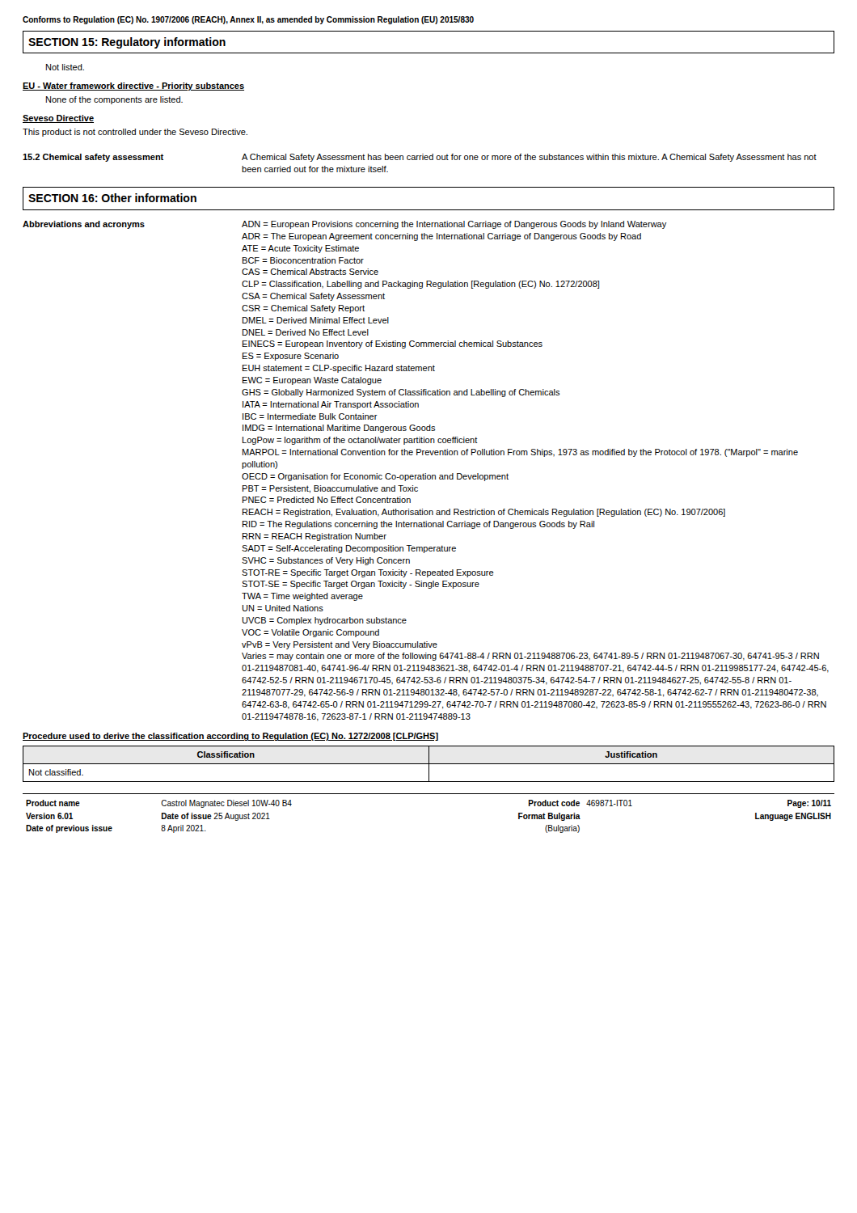Conforms to Regulation (EC) No. 1907/2006 (REACH), Annex II, as amended by Commission Regulation (EU) 2015/830
SECTION 15: Regulatory information
Not listed.
EU - Water framework directive - Priority substances
None of the components are listed.
Seveso Directive
This product is not controlled under the Seveso Directive.
| 15.2 Chemical safety assessment | A Chemical Safety Assessment has been carried out for one or more of the substances within this mixture. A Chemical Safety Assessment has not been carried out for the mixture itself. |
SECTION 16: Other information
| Abbreviations and acronyms | ADN = European Provisions concerning the International Carriage of Dangerous Goods by Inland Waterway ADR = The European Agreement concerning the International Carriage of Dangerous Goods by Road ATE = Acute Toxicity Estimate BCF = Bioconcentration Factor CAS = Chemical Abstracts Service CLP = Classification, Labelling and Packaging Regulation [Regulation (EC) No. 1272/2008] CSA = Chemical Safety Assessment CSR = Chemical Safety Report DMEL = Derived Minimal Effect Level DNEL = Derived No Effect Level EINECS = European Inventory of Existing Commercial chemical Substances ES = Exposure Scenario EUH statement = CLP-specific Hazard statement EWC = European Waste Catalogue GHS = Globally Harmonized System of Classification and Labelling of Chemicals IATA = International Air Transport Association IBC = Intermediate Bulk Container IMDG = International Maritime Dangerous Goods LogPow = logarithm of the octanol/water partition coefficient MARPOL = International Convention for the Prevention of Pollution From Ships, 1973 as modified by the Protocol of 1978. ("Marpol" = marine pollution) OECD = Organisation for Economic Co-operation and Development PBT = Persistent, Bioaccumulative and Toxic PNEC = Predicted No Effect Concentration REACH = Registration, Evaluation, Authorisation and Restriction of Chemicals Regulation [Regulation (EC) No. 1907/2006] RID = The Regulations concerning the International Carriage of Dangerous Goods by Rail RRN = REACH Registration Number SADT = Self-Accelerating Decomposition Temperature SVHC = Substances of Very High Concern STOT-RE = Specific Target Organ Toxicity - Repeated Exposure STOT-SE = Specific Target Organ Toxicity - Single Exposure TWA = Time weighted average UN = United Nations UVCB = Complex hydrocarbon substance VOC = Volatile Organic Compound vPvB = Very Persistent and Very Bioaccumulative Varies = may contain one or more of the following 64741-88-4 / RRN 01-2119488706-23, 64741-89-5 / RRN 01-2119487067-30, 64741-95-3 / RRN 01-2119487081-40, 64741-96-4/ RRN 01-2119483621-38, 64742-01-4 / RRN 01-2119488707-21, 64742-44-5 / RRN 01-2119985177-24, 64742-45-6, 64742-52-5 / RRN 01-2119467170-45, 64742-53-6 / RRN 01-2119480375-34, 64742-54-7 / RRN 01-2119484627-25, 64742-55-8 / RRN 01-2119487077-29, 64742-56-9 / RRN 01-2119480132-48, 64742-57-0 / RRN 01-2119489287-22, 64742-58-1, 64742-62-7 / RRN 01-2119480472-38, 64742-63-8, 64742-65-0 / RRN 01-2119471299-27, 64742-70-7 / RRN 01-2119487080-42, 72623-85-9 / RRN 01-2119555262-43, 72623-86-0 / RRN 01-2119474878-16, 72623-87-1 / RRN 01-2119474889-13 |
Procedure used to derive the classification according to Regulation (EC) No. 1272/2008 [CLP/GHS]
| Classification | Justification |
| --- | --- |
| Not classified. | |
| Product name | Castrol Magnatec Diesel 10W-40 B4 | Product code | 469871-IT01 | Page: 10/11 |
| Version 6.01 | Date of issue 25 August 2021 | Format Bulgaria | | Language ENGLISH |
| Date of previous issue | 8 April 2021. | (Bulgaria) | | |